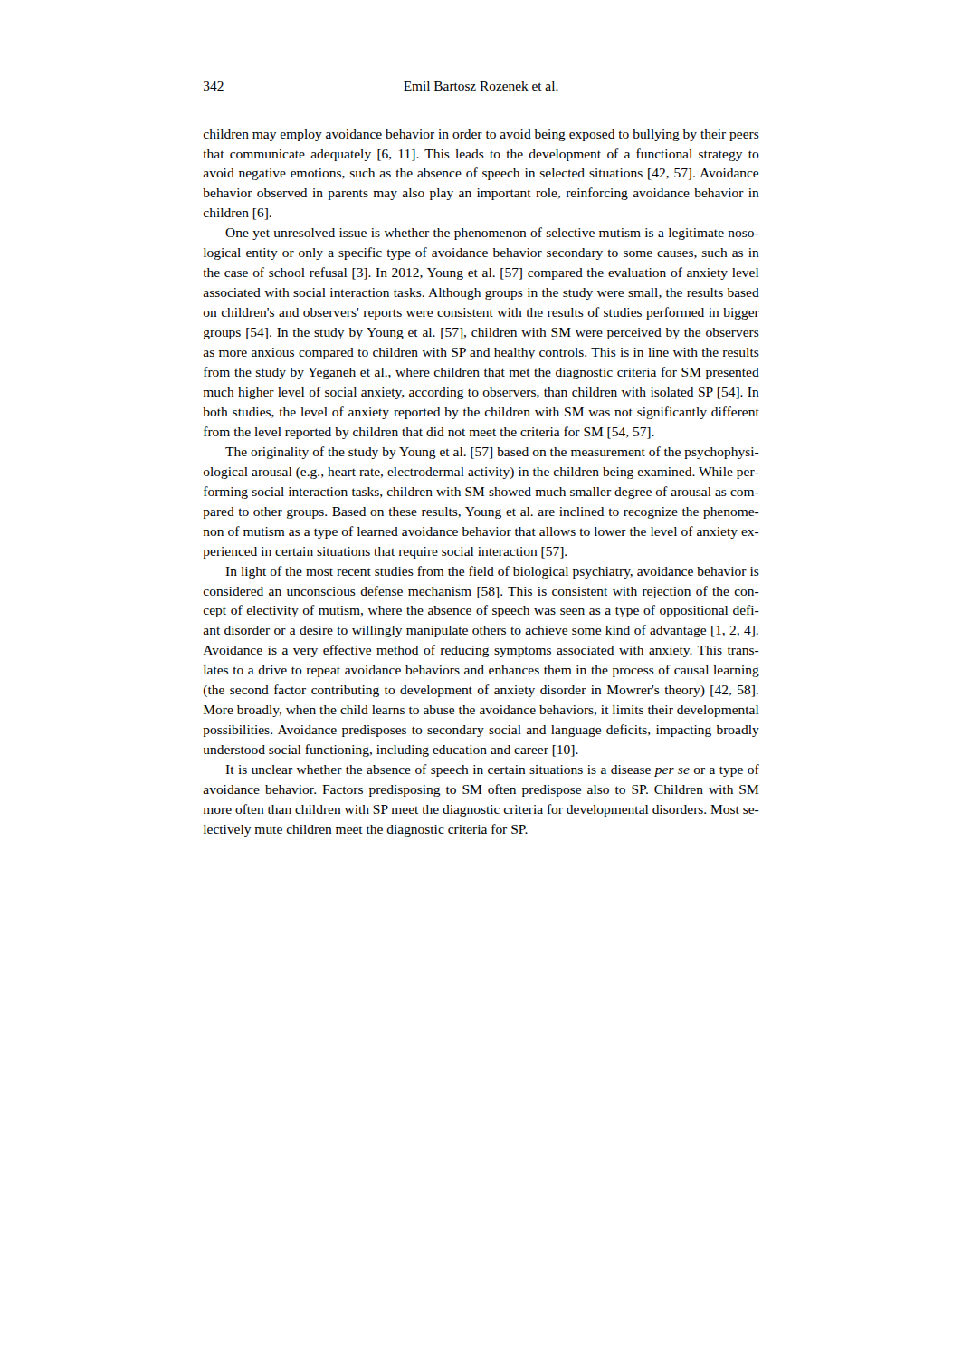342 Emil Bartosz Rozenek et al.
children may employ avoidance behavior in order to avoid being exposed to bullying by their peers that communicate adequately [6, 11]. This leads to the development of a functional strategy to avoid negative emotions, such as the absence of speech in selected situations [42, 57]. Avoidance behavior observed in parents may also play an important role, reinforcing avoidance behavior in children [6].
One yet unresolved issue is whether the phenomenon of selective mutism is a legitimate nosological entity or only a specific type of avoidance behavior secondary to some causes, such as in the case of school refusal [3]. In 2012, Young et al. [57] compared the evaluation of anxiety level associated with social interaction tasks. Although groups in the study were small, the results based on children's and observers' reports were consistent with the results of studies performed in bigger groups [54]. In the study by Young et al. [57], children with SM were perceived by the observers as more anxious compared to children with SP and healthy controls. This is in line with the results from the study by Yeganeh et al., where children that met the diagnostic criteria for SM presented much higher level of social anxiety, according to observers, than children with isolated SP [54]. In both studies, the level of anxiety reported by the children with SM was not significantly different from the level reported by children that did not meet the criteria for SM [54, 57].
The originality of the study by Young et al. [57] based on the measurement of the psychophysiological arousal (e.g., heart rate, electrodermal activity) in the children being examined. While performing social interaction tasks, children with SM showed much smaller degree of arousal as compared to other groups. Based on these results, Young et al. are inclined to recognize the phenomenon of mutism as a type of learned avoidance behavior that allows to lower the level of anxiety experienced in certain situations that require social interaction [57].
In light of the most recent studies from the field of biological psychiatry, avoidance behavior is considered an unconscious defense mechanism [58]. This is consistent with rejection of the concept of electivity of mutism, where the absence of speech was seen as a type of oppositional defiant disorder or a desire to willingly manipulate others to achieve some kind of advantage [1, 2, 4]. Avoidance is a very effective method of reducing symptoms associated with anxiety. This translates to a drive to repeat avoidance behaviors and enhances them in the process of causal learning (the second factor contributing to development of anxiety disorder in Mowrer's theory) [42, 58]. More broadly, when the child learns to abuse the avoidance behaviors, it limits their developmental possibilities. Avoidance predisposes to secondary social and language deficits, impacting broadly understood social functioning, including education and career [10].
It is unclear whether the absence of speech in certain situations is a disease per se or a type of avoidance behavior. Factors predisposing to SM often predispose also to SP. Children with SM more often than children with SP meet the diagnostic criteria for developmental disorders. Most selectively mute children meet the diagnostic criteria for SP.